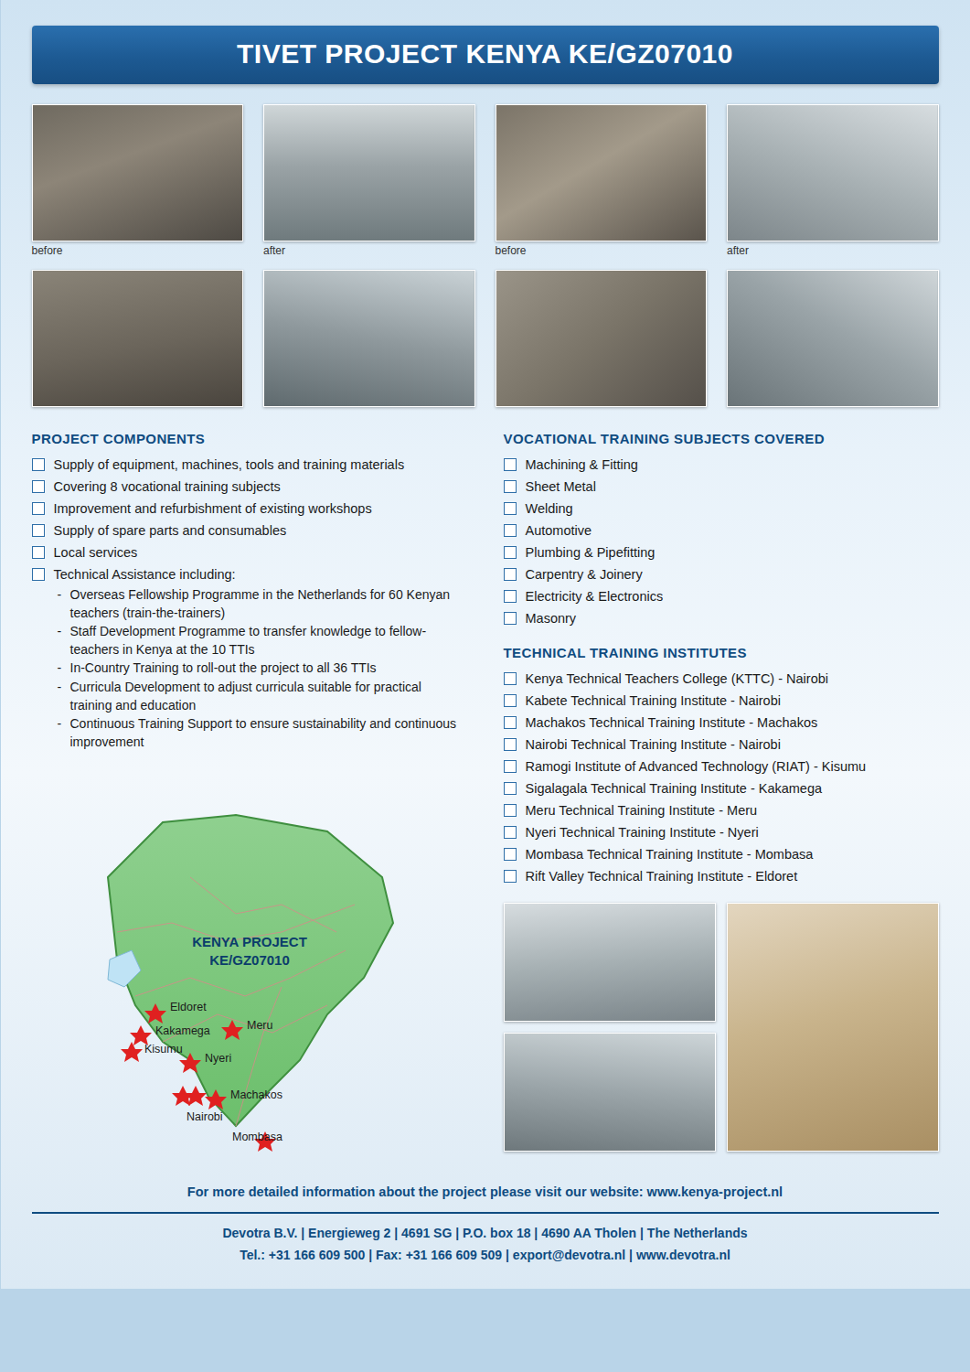TIVET Project Kenya KE/GZ07010
before
after
before
after
Project Components
Supply of equipment, machines, tools and training materials
Covering 8 vocational training subjects
Improvement and refurbishment of existing workshops
Supply of spare parts and consumables
Local services
Technical Assistance including:
Overseas Fellowship Programme in the Netherlands for 60 Kenyan teachers (train-the-trainers)
Staff Development Programme to transfer knowledge to fellow-teachers in Kenya at the 10 TTIs
In-Country Training to roll-out the project to all 36 TTIs
Curricula Development to adjust curricula suitable for practical training and education
Continuous Training Support to ensure sustainability and continuous improvement
KENYA PROJECT KE/GZ07010 Eldoret Kakamega Kisumu Meru Nyeri Nairobi Machakos Mombasa
Vocational Training Subjects Covered
Machining & Fitting
Sheet Metal
Welding
Automotive
Plumbing & Pipefitting
Carpentry & Joinery
Electricity & Electronics
Masonry
Technical Training Institutes
Kenya Technical Teachers College (KTTC) - Nairobi
Kabete Technical Training Institute - Nairobi
Machakos Technical Training Institute - Machakos
Nairobi Technical Training Institute - Nairobi
Ramogi Institute of Advanced Technology (RIAT) - Kisumu
Sigalagala Technical Training Institute - Kakamega
Meru Technical Training Institute - Meru
Nyeri Technical Training Institute - Nyeri
Mombasa Technical Training Institute - Mombasa
Rift Valley Technical Training Institute - Eldoret
For more detailed information about the project please visit our website: www.kenya-project.nl
Devotra B.V. | Energieweg 2 | 4691 SG | P.O. box 18 | 4690 AA Tholen | The Netherlands
Tel.: +31 166 609 500 | Fax: +31 166 609 509 | export@devotra.nl | www.devotra.nl